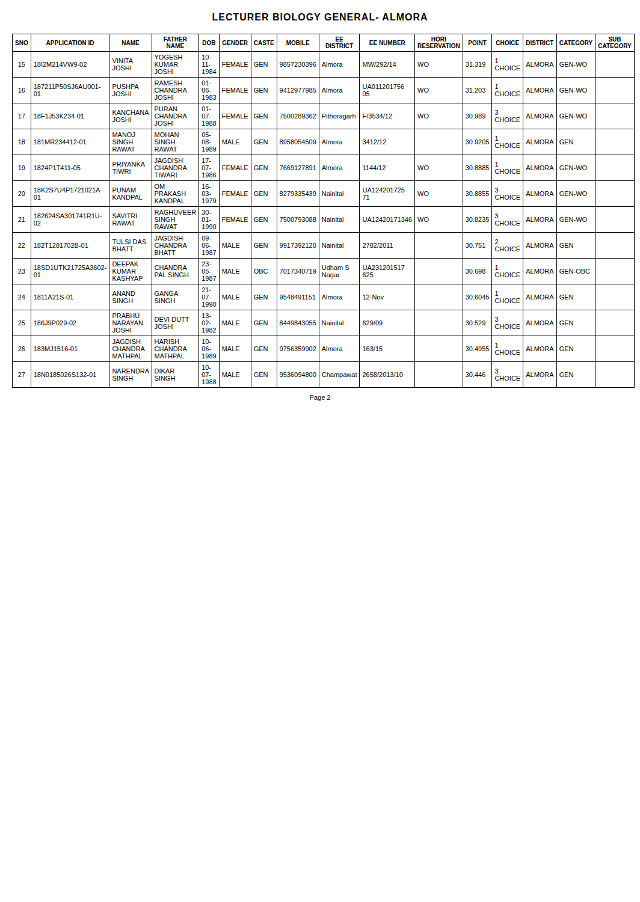LECTURER BIOLOGY GENERAL- ALMORA
| SNO | APPLICATION ID | NAME | FATHER NAME | DOB | GENDER | CASTE | MOBILE | EE DISTRICT | EE NUMBER | HORI RESERVATION | POINT | CHOICE | DISTRICT | CATEGORY | SUB CATEGORY |
| --- | --- | --- | --- | --- | --- | --- | --- | --- | --- | --- | --- | --- | --- | --- | --- |
| 15 | 18I2M214VW9-02 | VINITA JOSHI | YOGESH KUMAR JOSHI | 10-11-1984 | FEMALE | GEN | 9857230396 | Almora | MW/292/14 | WO | 31.319 | 1 CHOICE | ALMORA | GEN-WO | |
| 16 | 187211P50SJ6AU001-01 | PUSHPA JOSHI | RAMESH CHANDRA JOSHI | 01-06-1983 | FEMALE | GEN | 9412977985 | Almora | UA011201756 05 | WO | 31.203 | 1 CHOICE | ALMORA | GEN-WO | |
| 17 | 18F1J53K234-01 | KANCHANA JOSHI | PURAN CHANDRA JOSHI | 01-07-1988 | FEMALE | GEN | 7500289362 | Pithoragarh | F/3534/12 | WO | 30.989 | 3 CHOICE | ALMORA | GEN-WO | |
| 18 | 181MR234412-01 | MANOJ SINGH RAWAT | MOHAN SINGH RAWAT | 05-08-1989 | MALE | GEN | 8958054509 | Almora | 3412/12 | | 30.9205 | 1 CHOICE | ALMORA | GEN | |
| 19 | 1824P1T411-05 | PRIYANKA TIWRI | JAGDISH CHANDRA TIWARI | 17-07-1986 | FEMALE | GEN | 7669127891 | Almora | 1144/12 | WO | 30.8885 | 1 CHOICE | ALMORA | GEN-WO | |
| 20 | 18K2S7U4P1721021A-01 | PUNAM KANDPAL | OM PRAKASH KANDPAL | 16-03-1979 | FEMALE | GEN | 8279335439 | Nainital | UA124201725 71 | WO | 30.8855 | 3 CHOICE | ALMORA | GEN-WO | |
| 21 | 182624SA301741R1U-02 | SAVITRI RAWAT | RAGHUVEER SINGH RAWAT | 30-01-1990 | FEMALE | GEN | 7500793088 | Nainital | UA12420171346 | WO | 30.8235 | 3 CHOICE | ALMORA | GEN-WO | |
| 22 | 182T1281702B-01 | TULSI DAS BHATT | JAGDISH CHANDRA BHATT | 09-06-1987 | MALE | GEN | 9917392120 | Nainital | 2782/2011 | | 30.751 | 2 CHOICE | ALMORA | GEN | |
| 23 | 18SD1UTK21725A3602-01 | DEEPAK KUMAR KASHYAP | CHANDRA PAL SINGH | 23-05-1987 | MALE | OBC | 7017340719 | Udham S Nagar | UA231201517 625 | | 30.698 | 1 CHOICE | ALMORA | GEN-OBC | |
| 24 | 1811A21S-01 | ANAND SINGH | GANGA SINGH | 21-07-1990 | MALE | GEN | 9548491151 | Almora | 12-Nov | | 30.6045 | 1 CHOICE | ALMORA | GEN | |
| 25 | 186J9P029-02 | PRABHU NARAYAN JOSHI | DEVI DUTT JOSHI | 13-02-1982 | MALE | GEN | 8449843055 | Nainital | 629/09 | | 30.529 | 3 CHOICE | ALMORA | GEN | |
| 26 | 183MJ1516-01 | JAGDISH CHANDRA MATHPAL | HARISH CHANDRA MATHPAL | 10-06-1989 | MALE | GEN | 9756359902 | Almora | 163/15 | | 30.4955 | 1 CHOICE | ALMORA | GEN | |
| 27 | 18N0185026S132-01 | NARENDRA SINGH | DIKAR SINGH | 10-07-1988 | MALE | GEN | 9536094800 | Champawat | 2658/2013/10 | | 30.446 | 3 CHOICE | ALMORA | GEN | |
Page 2